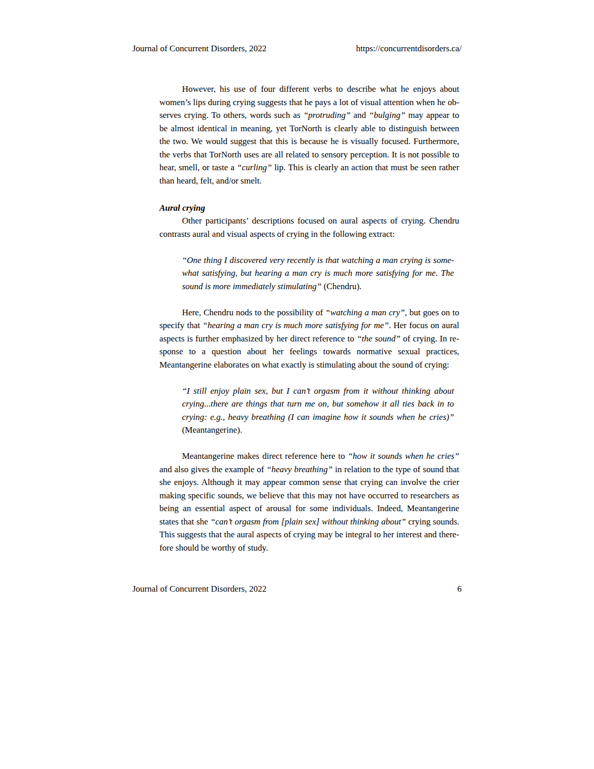Journal of Concurrent Disorders, 2022 https://concurrentdisorders.ca/
However, his use of four different verbs to describe what he enjoys about women’s lips during crying suggests that he pays a lot of visual attention when he observes crying. To others, words such as “protruding” and “bulging” may appear to be almost identical in meaning, yet TorNorth is clearly able to distinguish between the two. We would suggest that this is because he is visually focused. Furthermore, the verbs that TorNorth uses are all related to sensory perception. It is not possible to hear, smell, or taste a “curling” lip. This is clearly an action that must be seen rather than heard, felt, and/or smelt.
Aural crying
Other participants’ descriptions focused on aural aspects of crying. Chendru contrasts aural and visual aspects of crying in the following extract:
“One thing I discovered very recently is that watching a man crying is somewhat satisfying, but hearing a man cry is much more satisfying for me. The sound is more immediately stimulating” (Chendru).
Here, Chendru nods to the possibility of “watching a man cry”, but goes on to specify that “hearing a man cry is much more satisfying for me”. Her focus on aural aspects is further emphasized by her direct reference to “the sound” of crying. In response to a question about her feelings towards normative sexual practices, Meantangerine elaborates on what exactly is stimulating about the sound of crying:
“I still enjoy plain sex, but I can’t orgasm from it without thinking about crying...there are things that turn me on, but somehow it all ties back in to crying: e.g., heavy breathing (I can imagine how it sounds when he cries)” (Meantangerine).
Meantangerine makes direct reference here to “how it sounds when he cries” and also gives the example of “heavy breathing” in relation to the type of sound that she enjoys. Although it may appear common sense that crying can involve the crier making specific sounds, we believe that this may not have occurred to researchers as being an essential aspect of arousal for some individuals. Indeed, Meantangerine states that she “can’t orgasm from [plain sex] without thinking about” crying sounds. This suggests that the aural aspects of crying may be integral to her interest and therefore should be worthy of study.
Journal of Concurrent Disorders, 2022 6